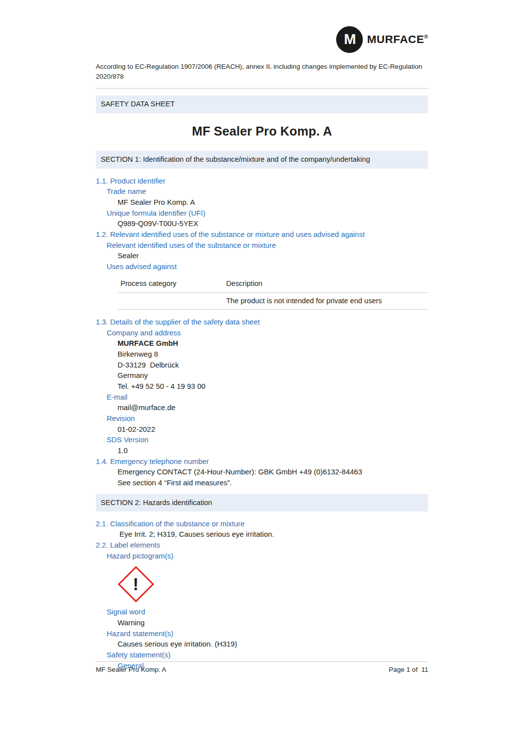M
MURFACE®
According to EC-Regulation 1907/2006 (REACH), annex II, including changes implemented by EC-Regulation 2020/878
SAFETY DATA SHEET
MF Sealer Pro Komp. A
SECTION 1: Identification of the substance/mixture and of the company/undertaking
1.1. Product identifier
Trade name
MF Sealer Pro Komp. A
Unique formula identifier (UFI)
Q989-Q09V-T00U-5YEX
1.2. Relevant identified uses of the substance or mixture and uses advised against
Relevant identified uses of the substance or mixture
Sealer
Uses advised against
| Process category | Description |
| --- | --- |
| | The product is not intended for private end users |
1.3. Details of the supplier of the safety data sheet
Company and address
MURFACE GmbH
Birkenweg 8
D-33129 Delbrück
Germany
Tel. +49 52 50 - 4 19 93 00
E-mail
mail@murface.de
Revision
01-02-2022
SDS Version
1.0
1.4. Emergency telephone number
Emergency CONTACT (24-Hour-Number): GBK GmbH +49 (0)6132-84463
See section 4 “First aid measures”.
SECTION 2: Hazards identification
2.1. Classification of the substance or mixture
Eye Irrit. 2; H319, Causes serious eye irritation.
2.2. Label elements
Hazard pictogram(s)
!
Signal word
Warning
Hazard statement(s)
Causes serious eye irritation. (H319)
Safety statement(s)
General
MF Sealer Pro Komp. A Page 1 of 11